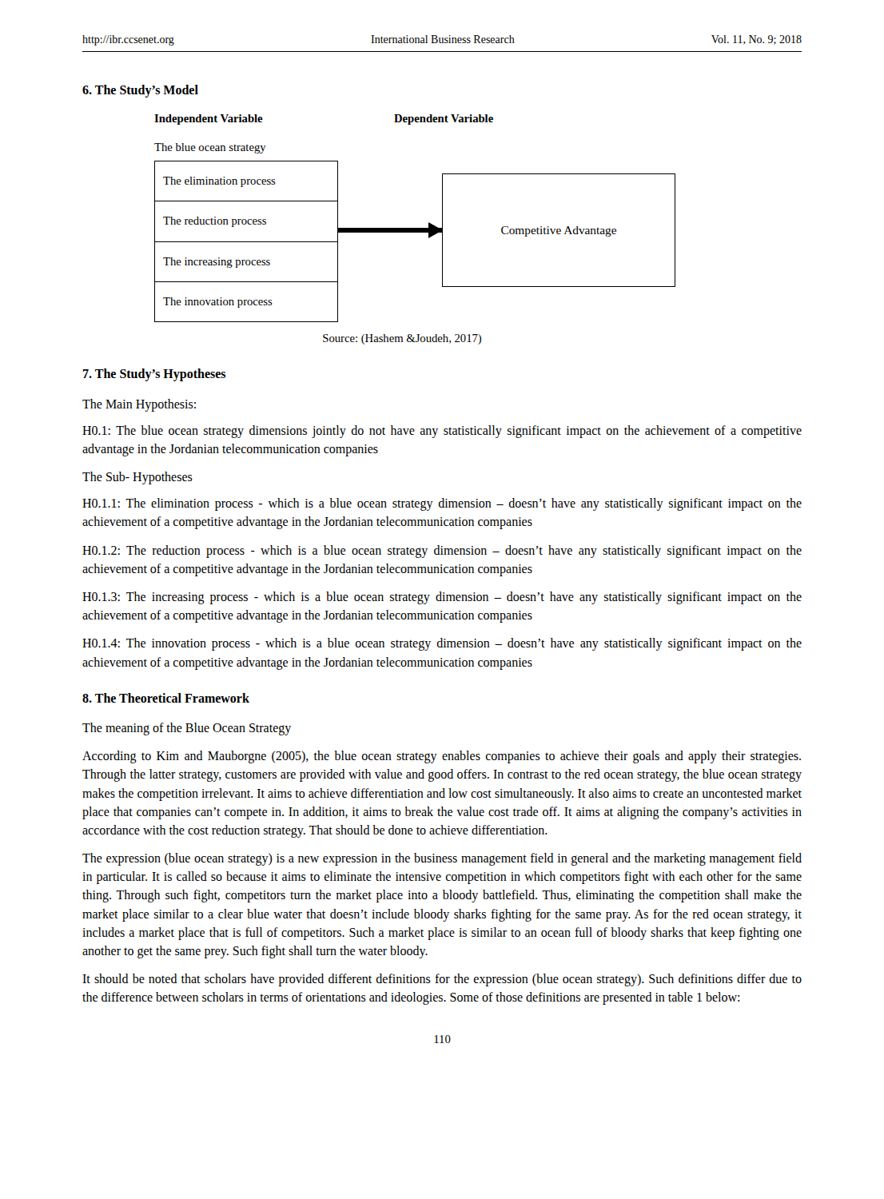http://ibr.ccsenet.org
International Business Research
Vol. 11, No. 9; 2018
6. The Study’s Model
Independent Variable
Dependent Variable
The blue ocean strategy
The elimination process
The reduction process
The increasing process
The innovation process
Competitive Advantage
Source: (Hashem &Joudeh, 2017)
7. The Study’s Hypotheses
The Main Hypothesis:
H0.1: The blue ocean strategy dimensions jointly do not have any statistically significant impact on the achievement of a competitive advantage in the Jordanian telecommunication companies
The Sub- Hypotheses
H0.1.1: The elimination process - which is a blue ocean strategy dimension – doesn’t have any statistically significant impact on the achievement of a competitive advantage in the Jordanian telecommunication companies
H0.1.2: The reduction process - which is a blue ocean strategy dimension – doesn’t have any statistically significant impact on the achievement of a competitive advantage in the Jordanian telecommunication companies
H0.1.3: The increasing process - which is a blue ocean strategy dimension – doesn’t have any statistically significant impact on the achievement of a competitive advantage in the Jordanian telecommunication companies
H0.1.4: The innovation process - which is a blue ocean strategy dimension – doesn’t have any statistically significant impact on the achievement of a competitive advantage in the Jordanian telecommunication companies
8. The Theoretical Framework
The meaning of the Blue Ocean Strategy
According to Kim and Mauborgne (2005), the blue ocean strategy enables companies to achieve their goals and apply their strategies. Through the latter strategy, customers are provided with value and good offers. In contrast to the red ocean strategy, the blue ocean strategy makes the competition irrelevant. It aims to achieve differentiation and low cost simultaneously. It also aims to create an uncontested market place that companies can’t compete in. In addition, it aims to break the value cost trade off. It aims at aligning the company’s activities in accordance with the cost reduction strategy. That should be done to achieve differentiation.
The expression (blue ocean strategy) is a new expression in the business management field in general and the marketing management field in particular. It is called so because it aims to eliminate the intensive competition in which competitors fight with each other for the same thing. Through such fight, competitors turn the market place into a bloody battlefield. Thus, eliminating the competition shall make the market place similar to a clear blue water that doesn’t include bloody sharks fighting for the same pray. As for the red ocean strategy, it includes a market place that is full of competitors. Such a market place is similar to an ocean full of bloody sharks that keep fighting one another to get the same prey. Such fight shall turn the water bloody.
It should be noted that scholars have provided different definitions for the expression (blue ocean strategy). Such definitions differ due to the difference between scholars in terms of orientations and ideologies. Some of those definitions are presented in table 1 below:
110